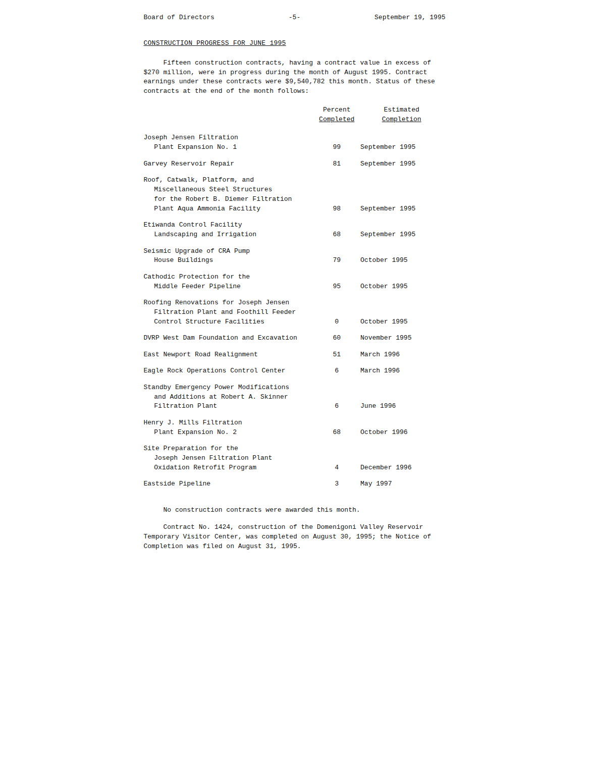Board of Directors
-5-
September 19, 1995
CONSTRUCTION PROGRESS FOR JUNE 1995
Fifteen construction contracts, having a contract value in excess of $270 million, were in progress during the month of August 1995. Contract earnings under these contracts were $9,540,782 this month. Status of these contracts at the end of the month follows:
| | Percent Completed | Estimated Completion |
| --- | --- | --- |
| Joseph Jensen Filtration Plant Expansion No. 1 | 99 | September 1995 |
| Garvey Reservoir Repair | 81 | September 1995 |
| Roof, Catwalk, Platform, and Miscellaneous Steel Structures for the Robert B. Diemer Filtration Plant Aqua Ammonia Facility | 98 | September 1995 |
| Etiwanda Control Facility Landscaping and Irrigation | 68 | September 1995 |
| Seismic Upgrade of CRA Pump House Buildings | 79 | October 1995 |
| Cathodic Protection for the Middle Feeder Pipeline | 95 | October 1995 |
| Roofing Renovations for Joseph Jensen Filtration Plant and Foothill Feeder Control Structure Facilities | 0 | October 1995 |
| DVRP West Dam Foundation and Excavation | 60 | November 1995 |
| East Newport Road Realignment | 51 | March 1996 |
| Eagle Rock Operations Control Center | 6 | March 1996 |
| Standby Emergency Power Modifications and Additions at Robert A. Skinner Filtration Plant | 6 | June 1996 |
| Henry J. Mills Filtration Plant Expansion No. 2 | 68 | October 1996 |
| Site Preparation for the Joseph Jensen Filtration Plant Oxidation Retrofit Program | 4 | December 1996 |
| Eastside Pipeline | 3 | May 1997 |
No construction contracts were awarded this month.
Contract No. 1424, construction of the Domenigoni Valley Reservoir Temporary Visitor Center, was completed on August 30, 1995; the Notice of Completion was filed on August 31, 1995.